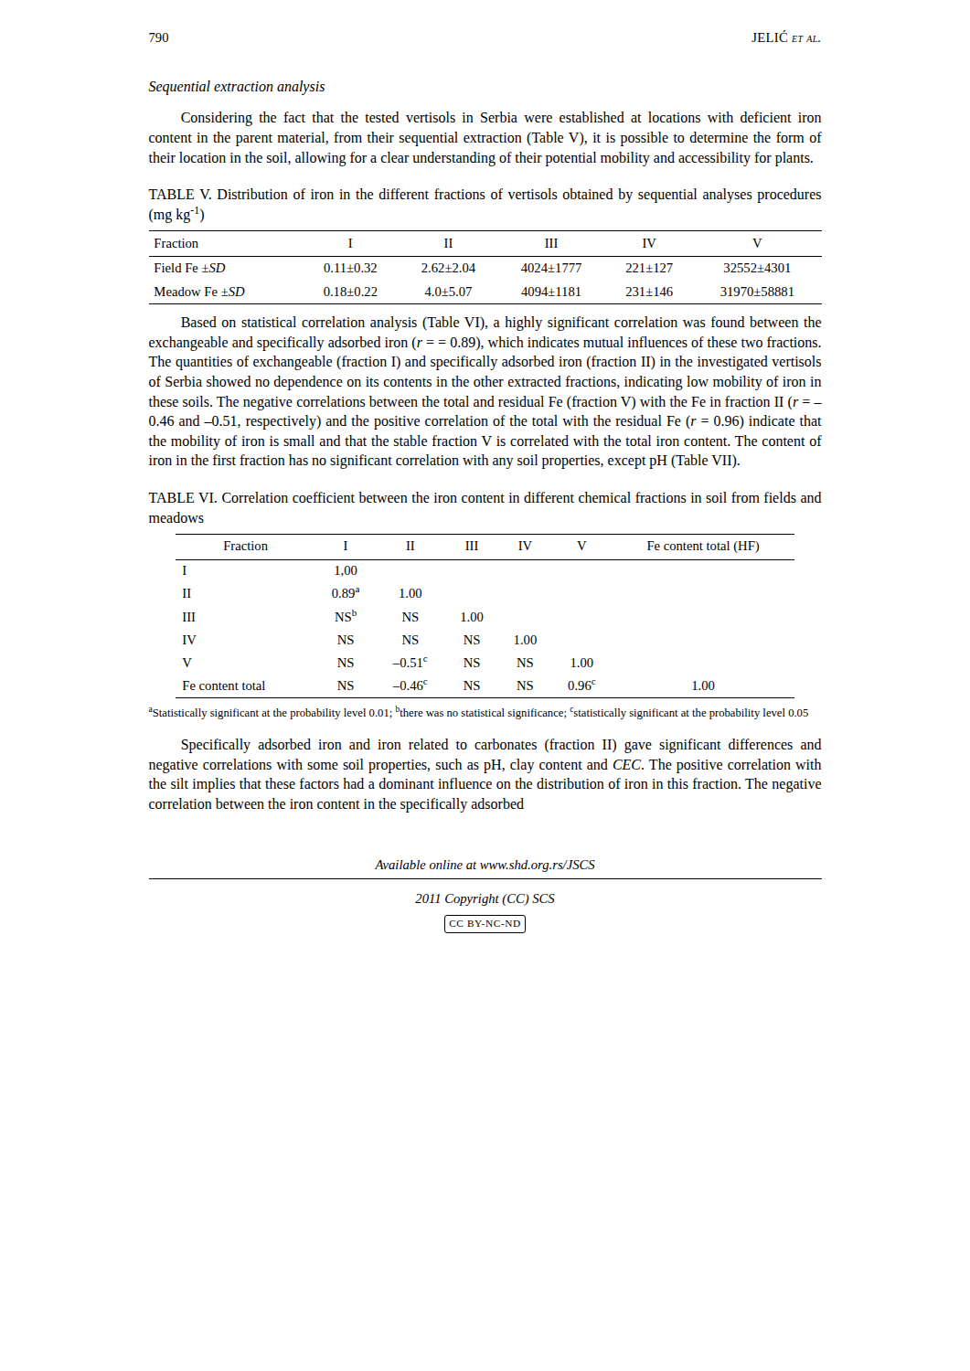790 JELIĆ et al.
Sequential extraction analysis
Considering the fact that the tested vertisols in Serbia were established at locations with deficient iron content in the parent material, from their sequential extraction (Table V), it is possible to determine the form of their location in the soil, allowing for a clear understanding of their potential mobility and accessibility for plants.
TABLE V. Distribution of iron in the different fractions of vertisols obtained by sequential analyses procedures (mg kg-1)
| Fraction | I | II | III | IV | V |
| --- | --- | --- | --- | --- | --- |
| Field Fe ± SD | 0.11±0.32 | 2.62±2.04 | 4024±1777 | 221±127 | 32552±4301 |
| Meadow Fe ± SD | 0.18±0.22 | 4.0±5.07 | 4094±1181 | 231±146 | 31970±58881 |
Based on statistical correlation analysis (Table VI), a highly significant correlation was found between the exchangeable and specifically adsorbed iron (r = = 0.89), which indicates mutual influences of these two fractions. The quantities of exchangeable (fraction I) and specifically adsorbed iron (fraction II) in the investigated vertisols of Serbia showed no dependence on its contents in the other extracted fractions, indicating low mobility of iron in these soils. The negative correlations between the total and residual Fe (fraction V) with the Fe in fraction II (r = –0.46 and –0.51, respectively) and the positive correlation of the total with the residual Fe (r = 0.96) indicate that the mobility of iron is small and that the stable fraction V is correlated with the total iron content. The content of iron in the first fraction has no significant correlation with any soil properties, except pH (Table VII).
TABLE VI. Correlation coefficient between the iron content in different chemical fractions in soil from fields and meadows
| Fraction | I | II | III | IV | V | Fe content total (HF) |
| --- | --- | --- | --- | --- | --- | --- |
| I | 1,00 | | | | | |
| II | 0.89 a | 1.00 | | | | |
| III | NS b | NS | 1.00 | | | |
| IV | NS | NS | NS | 1.00 | | |
| V | NS | –0.51 c | NS | NS | 1.00 | |
| Fe content total | NS | –0.46 c | NS | NS | 0.96 c | 1.00 |
aStatistically significant at the probability level 0.01; bthere was no statistical significance; cstatistically significant at the probability level 0.05
Specifically adsorbed iron and iron related to carbonates (fraction II) gave significant differences and negative correlations with some soil properties, such as pH, clay content and CEC. The positive correlation with the silt implies that these factors had a dominant influence on the distribution of iron in this fraction. The negative correlation between the iron content in the specifically adsorbed
Available online at www.shd.org.rs/JSCS
2011 Copyright (CC) SCS
CC BY-NC-ND